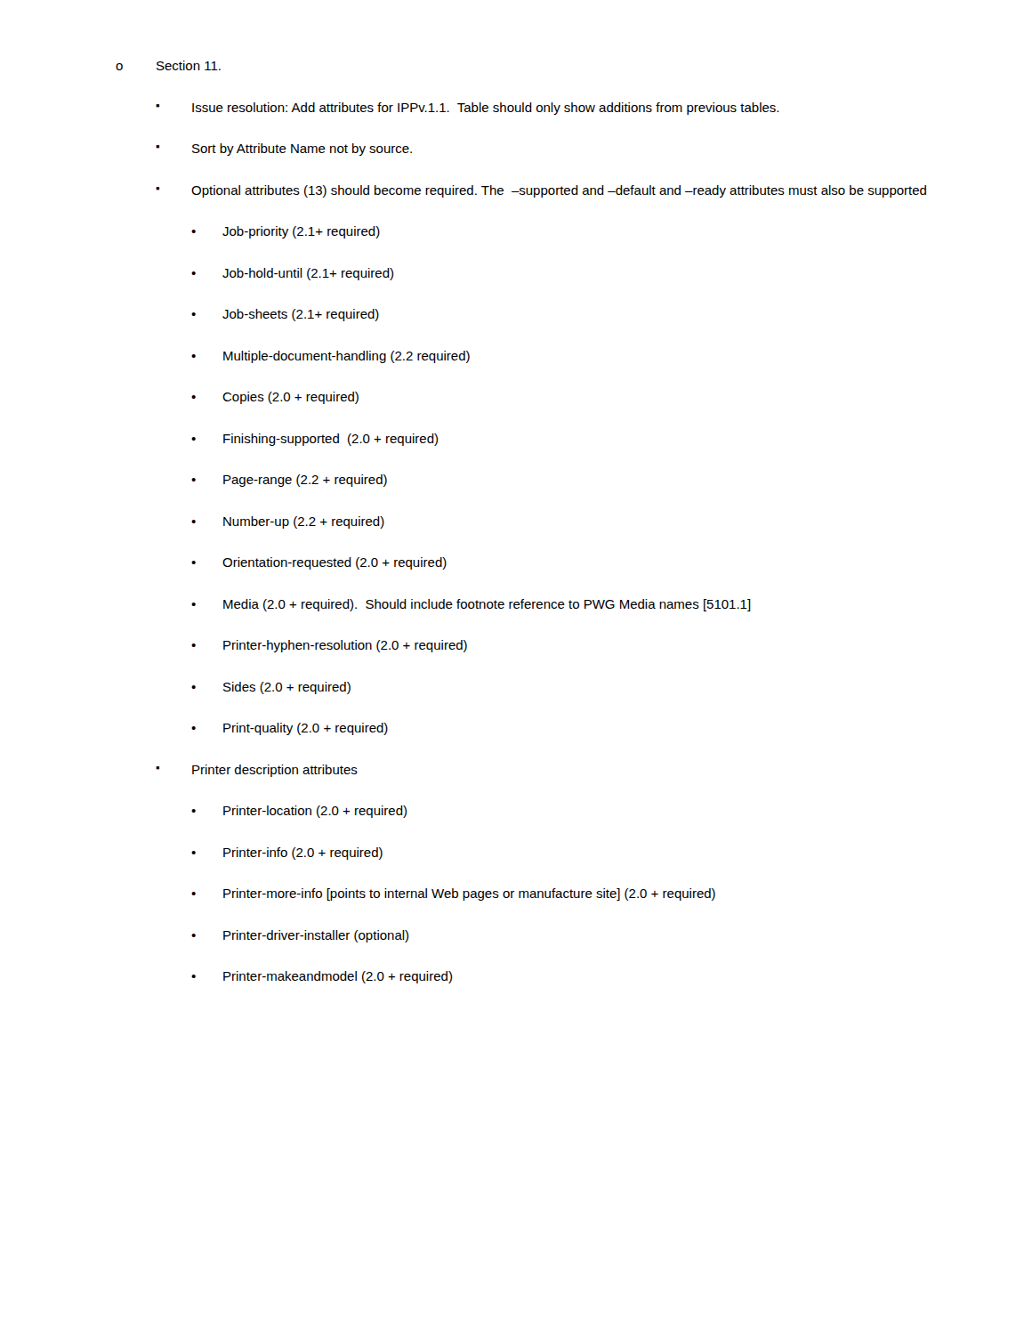Section 11.
Issue resolution: Add attributes for IPPv.1.1. Table should only show additions from previous tables.
Sort by Attribute Name not by source.
Optional attributes (13) should become required. The –supported and –default and –ready attributes must also be supported
Job-priority (2.1+ required)
Job-hold-until (2.1+ required)
Job-sheets (2.1+ required)
Multiple-document-handling (2.2 required)
Copies (2.0 + required)
Finishing-supported (2.0 + required)
Page-range (2.2 + required)
Number-up (2.2 + required)
Orientation-requested (2.0 + required)
Media (2.0 + required). Should include footnote reference to PWG Media names [5101.1]
Printer-hyphen-resolution (2.0 + required)
Sides (2.0 + required)
Print-quality (2.0 + required)
Printer description attributes
Printer-location (2.0 + required)
Printer-info (2.0 + required)
Printer-more-info [points to internal Web pages or manufacture site] (2.0 + required)
Printer-driver-installer (optional)
Printer-makeandmodel (2.0 + required)